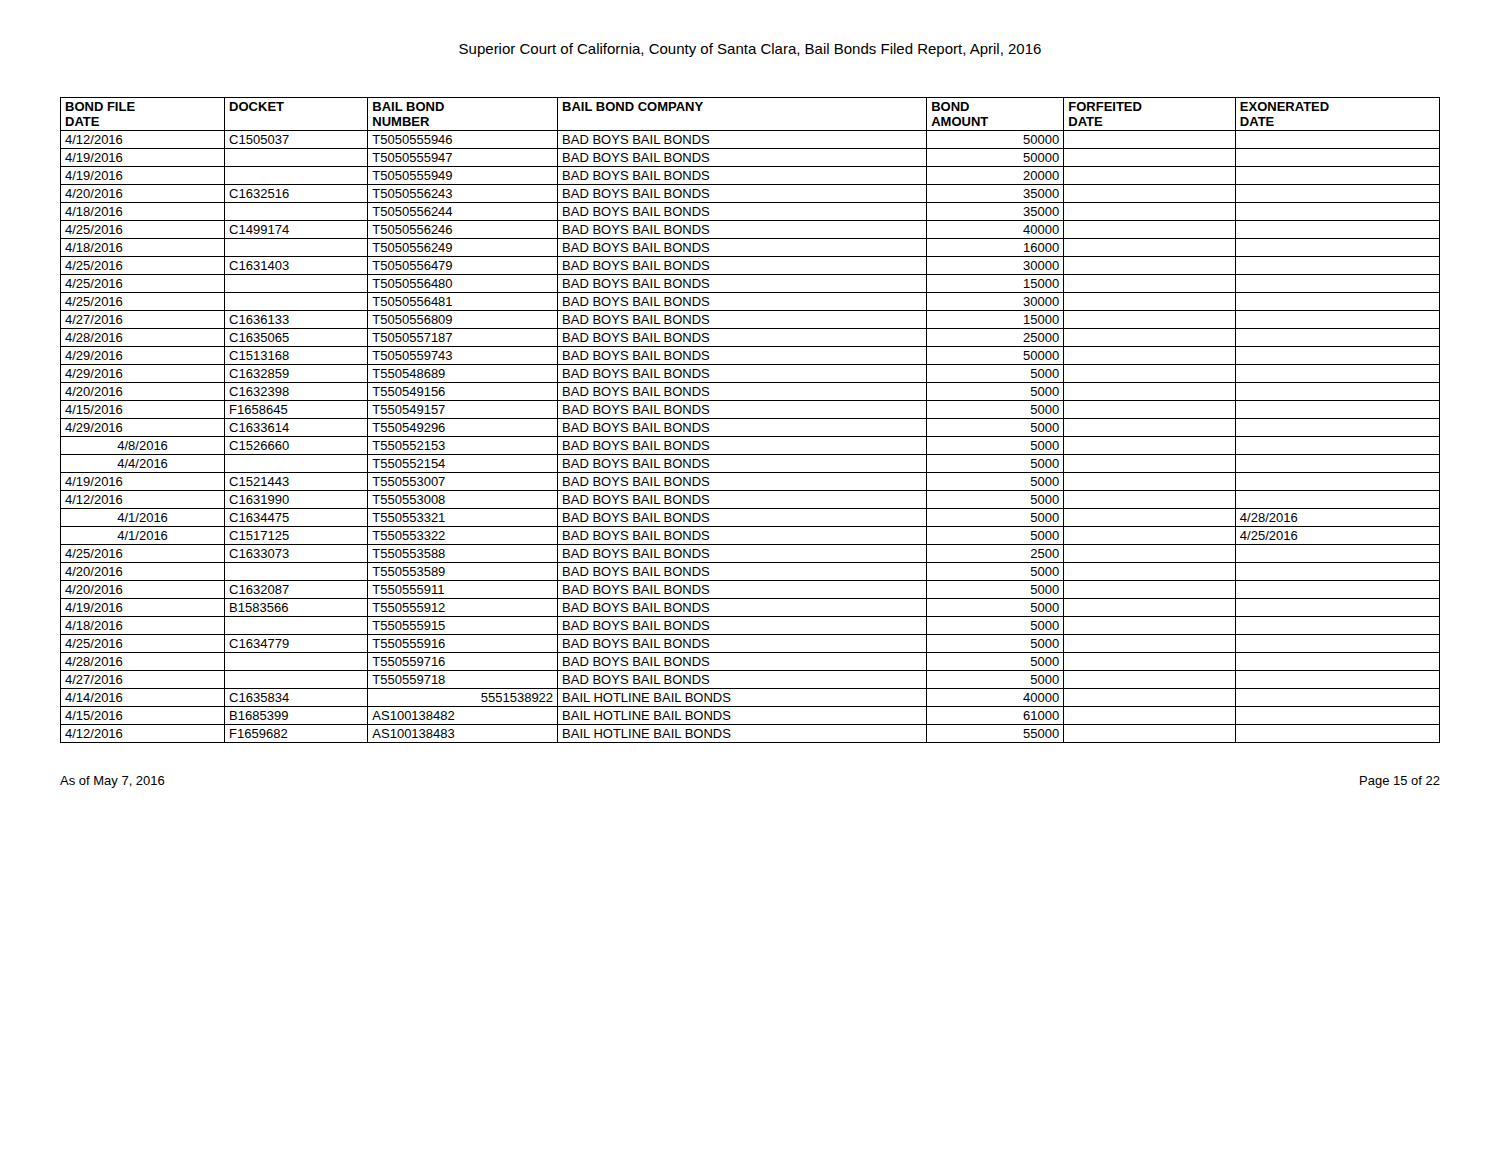Superior Court of California, County of Santa Clara, Bail Bonds Filed Report, April, 2016
| BOND FILE DATE | DOCKET | BAIL BOND NUMBER | BAIL BOND COMPANY | BOND AMOUNT | FORFEITED DATE | EXONERATED DATE |
| --- | --- | --- | --- | --- | --- | --- |
| 4/12/2016 | C1505037 | T5050555946 | BAD BOYS BAIL BONDS | 50000 | | |
| 4/19/2016 | | T5050555947 | BAD BOYS BAIL BONDS | 50000 | | |
| 4/19/2016 | | T5050555949 | BAD BOYS BAIL BONDS | 20000 | | |
| 4/20/2016 | C1632516 | T5050556243 | BAD BOYS BAIL BONDS | 35000 | | |
| 4/18/2016 | | T5050556244 | BAD BOYS BAIL BONDS | 35000 | | |
| 4/25/2016 | C1499174 | T5050556246 | BAD BOYS BAIL BONDS | 40000 | | |
| 4/18/2016 | | T5050556249 | BAD BOYS BAIL BONDS | 16000 | | |
| 4/25/2016 | C1631403 | T5050556479 | BAD BOYS BAIL BONDS | 30000 | | |
| 4/25/2016 | | T5050556480 | BAD BOYS BAIL BONDS | 15000 | | |
| 4/25/2016 | | T5050556481 | BAD BOYS BAIL BONDS | 30000 | | |
| 4/27/2016 | C1636133 | T5050556809 | BAD BOYS BAIL BONDS | 15000 | | |
| 4/28/2016 | C1635065 | T5050557187 | BAD BOYS BAIL BONDS | 25000 | | |
| 4/29/2016 | C1513168 | T5050559743 | BAD BOYS BAIL BONDS | 50000 | | |
| 4/29/2016 | C1632859 | T550548689 | BAD BOYS BAIL BONDS | 5000 | | |
| 4/20/2016 | C1632398 | T550549156 | BAD BOYS BAIL BONDS | 5000 | | |
| 4/15/2016 | F1658645 | T550549157 | BAD BOYS BAIL BONDS | 5000 | | |
| 4/29/2016 | C1633614 | T550549296 | BAD BOYS BAIL BONDS | 5000 | | |
| 4/8/2016 | C1526660 | T550552153 | BAD BOYS BAIL BONDS | 5000 | | |
| 4/4/2016 | | T550552154 | BAD BOYS BAIL BONDS | 5000 | | |
| 4/19/2016 | C1521443 | T550553007 | BAD BOYS BAIL BONDS | 5000 | | |
| 4/12/2016 | C1631990 | T550553008 | BAD BOYS BAIL BONDS | 5000 | | |
| 4/1/2016 | C1634475 | T550553321 | BAD BOYS BAIL BONDS | 5000 | | 4/28/2016 |
| 4/1/2016 | C1517125 | T550553322 | BAD BOYS BAIL BONDS | 5000 | | 4/25/2016 |
| 4/25/2016 | C1633073 | T550553588 | BAD BOYS BAIL BONDS | 2500 | | |
| 4/20/2016 | | T550553589 | BAD BOYS BAIL BONDS | 5000 | | |
| 4/20/2016 | C1632087 | T550555911 | BAD BOYS BAIL BONDS | 5000 | | |
| 4/19/2016 | B1583566 | T550555912 | BAD BOYS BAIL BONDS | 5000 | | |
| 4/18/2016 | | T550555915 | BAD BOYS BAIL BONDS | 5000 | | |
| 4/25/2016 | C1634779 | T550555916 | BAD BOYS BAIL BONDS | 5000 | | |
| 4/28/2016 | | T550559716 | BAD BOYS BAIL BONDS | 5000 | | |
| 4/27/2016 | | T550559718 | BAD BOYS BAIL BONDS | 5000 | | |
| 4/14/2016 | C1635834 | 5551538922 | BAIL HOTLINE BAIL BONDS | 40000 | | |
| 4/15/2016 | B1685399 | AS100138482 | BAIL HOTLINE BAIL BONDS | 61000 | | |
| 4/12/2016 | F1659682 | AS100138483 | BAIL HOTLINE BAIL BONDS | 55000 | | |
As of May 7, 2016 Page 15 of 22